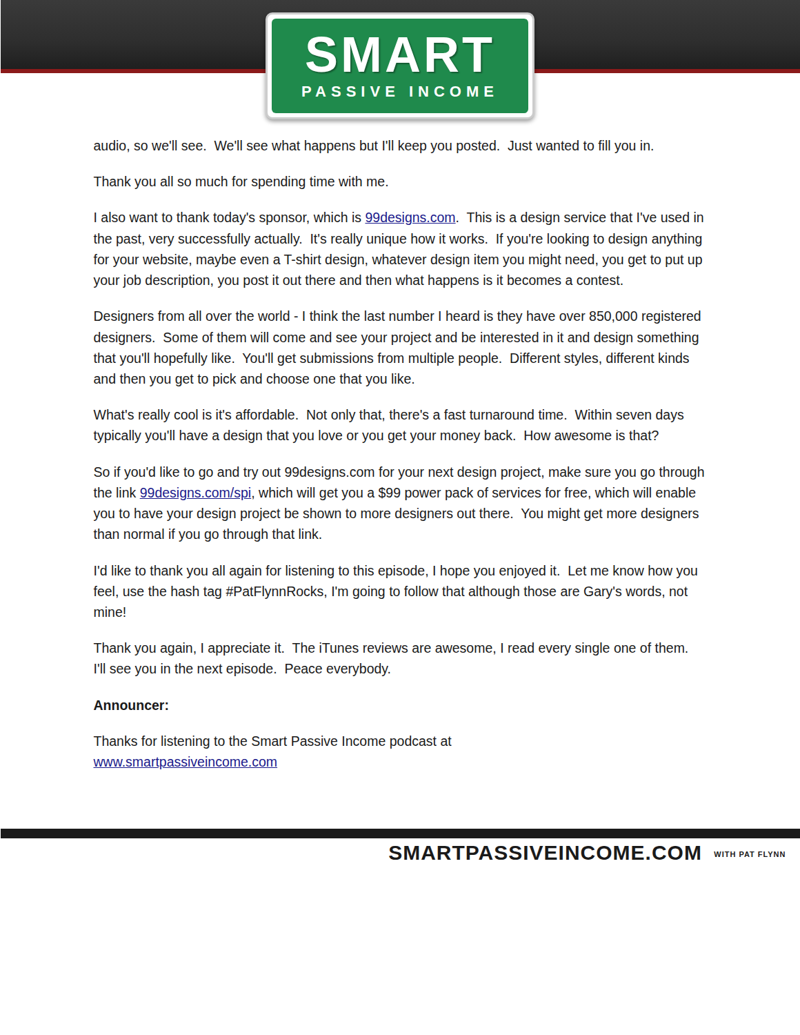SMART
PASSIVE INCOME
audio, so we'll see. We'll see what happens but I'll keep you posted. Just wanted to fill you in.
Thank you all so much for spending time with me.
I also want to thank today's sponsor, which is 99designs.com. This is a design service that I've used in the past, very successfully actually. It's really unique how it works. If you're looking to design anything for your website, maybe even a T-shirt design, whatever design item you might need, you get to put up your job description, you post it out there and then what happens is it becomes a contest.
Designers from all over the world - I think the last number I heard is they have over 850,000 registered designers. Some of them will come and see your project and be interested in it and design something that you'll hopefully like. You'll get submissions from multiple people. Different styles, different kinds and then you get to pick and choose one that you like.
What's really cool is it's affordable. Not only that, there's a fast turnaround time. Within seven days typically you'll have a design that you love or you get your money back. How awesome is that?
So if you'd like to go and try out 99designs.com for your next design project, make sure you go through the link 99designs.com/spi, which will get you a $99 power pack of services for free, which will enable you to have your design project be shown to more designers out there. You might get more designers than normal if you go through that link.
I'd like to thank you all again for listening to this episode, I hope you enjoyed it. Let me know how you feel, use the hash tag #PatFlynnRocks, I'm going to follow that although those are Gary's words, not mine!
Thank you again, I appreciate it. The iTunes reviews are awesome, I read every single one of them. I'll see you in the next episode. Peace everybody.
Announcer:
Thanks for listening to the Smart Passive Income podcast at
www.smartpassiveincome.com
SMARTPASSIVEINCOME.COM WITH PAT FLYNN